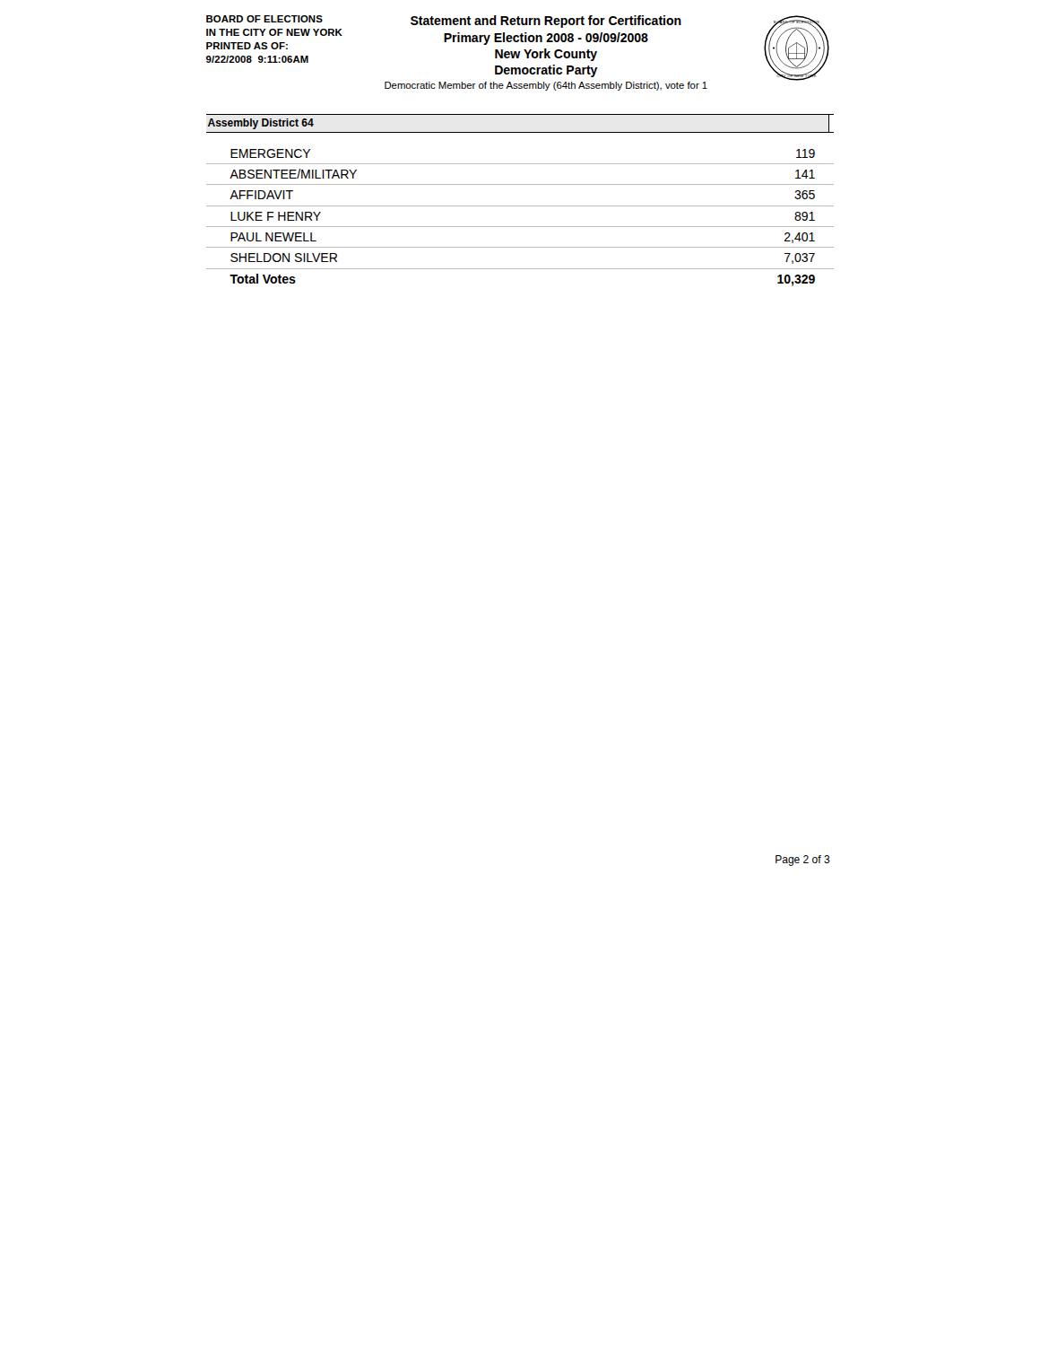BOARD OF ELECTIONS
IN THE CITY OF NEW YORK
PRINTED AS OF:
9/22/2008 9:11:06AM
Statement and Return Report for Certification
Primary Election 2008 - 09/09/2008
New York County
Democratic Party
Democratic Member of the Assembly (64th Assembly District), vote for 1
BOARD OF ELECTIONS CITY OF NEW YORK
Assembly District 64
| EMERGENCY | 119 |
| ABSENTEE/MILITARY | 141 |
| AFFIDAVIT | 365 |
| LUKE F HENRY | 891 |
| PAUL NEWELL | 2,401 |
| SHELDON SILVER | 7,037 |
| Total Votes | 10,329 |
Page 2 of 3